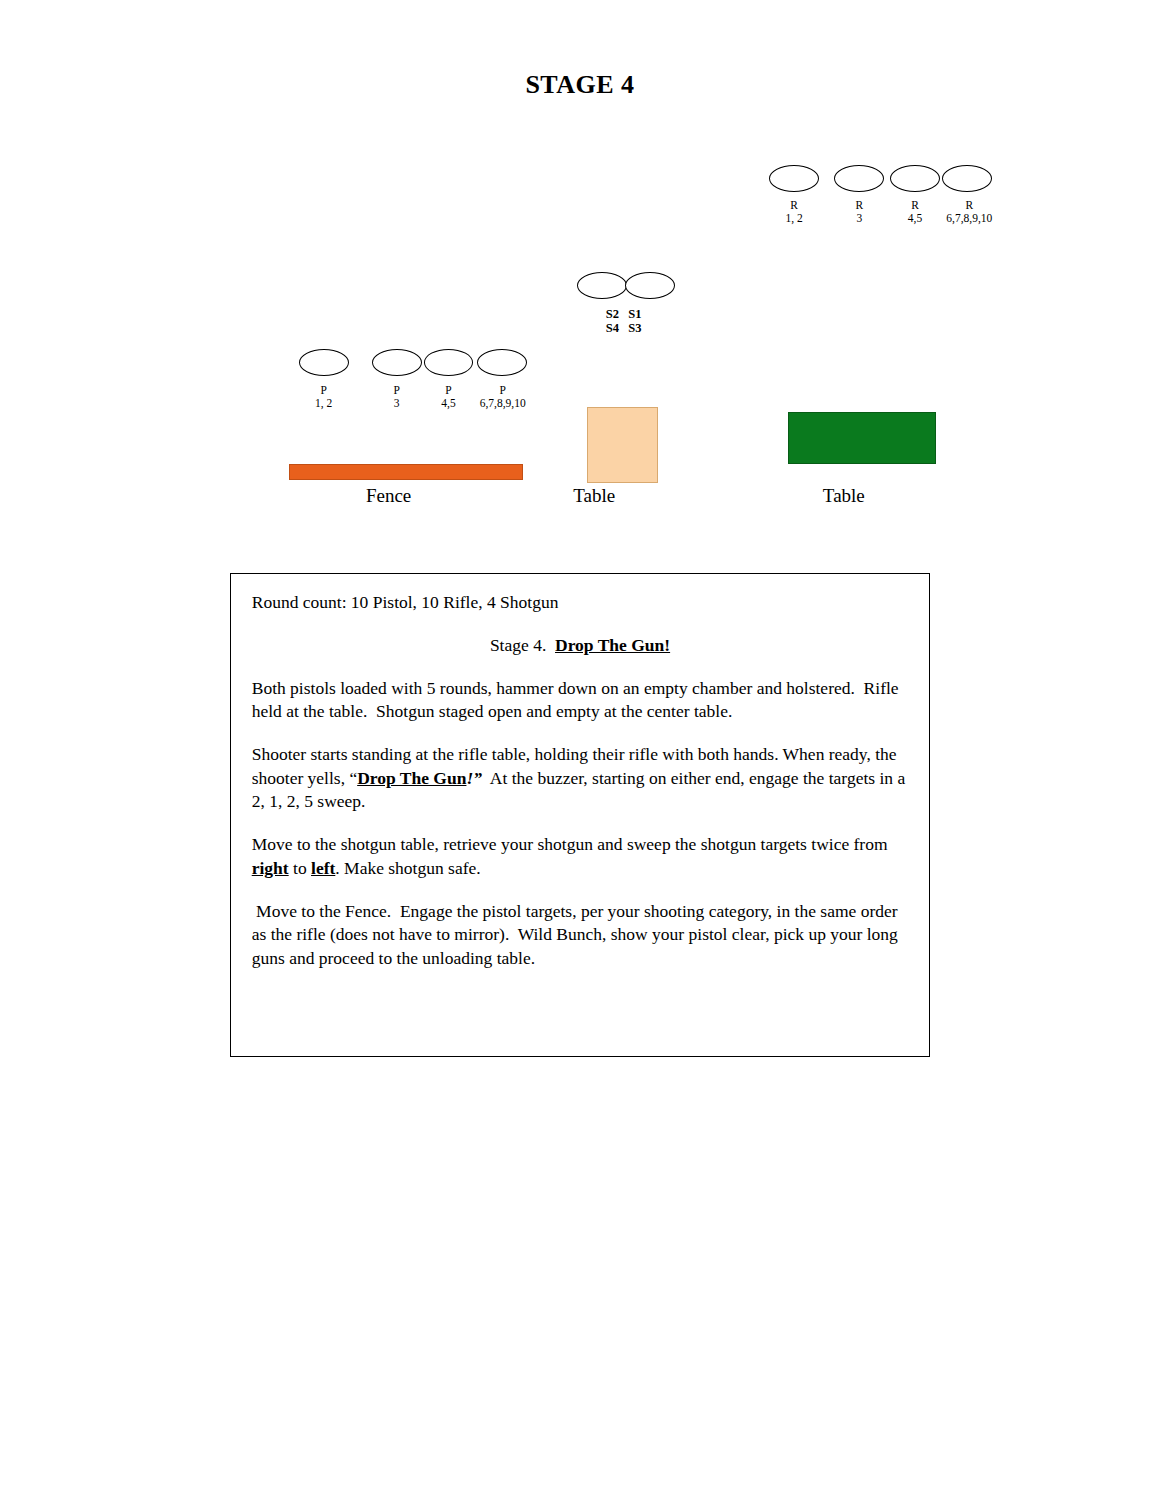STAGE 4
R
1, 2
R
3
R
4,5
R
6,7,8,9,10
S2 S1
S4 S3
P
1, 2
P
3
P
4,5
P
6,7,8,9,10
Fence
Table
Table
Round count: 10 Pistol, 10 Rifle, 4 Shotgun
Stage 4. Drop The Gun!
Both pistols loaded with 5 rounds, hammer down on an empty chamber and holstered. Rifle held at the table. Shotgun staged open and empty at the center table.
Shooter starts standing at the rifle table, holding their rifle with both hands. When ready, the shooter yells, “Drop The Gun!” At the buzzer, starting on either end, engage the targets in a 2, 1, 2, 5 sweep.
Move to the shotgun table, retrieve your shotgun and sweep the shotgun targets twice from right to left. Make shotgun safe.
Move to the Fence. Engage the pistol targets, per your shooting category, in the same order as the rifle (does not have to mirror). Wild Bunch, show your pistol clear, pick up your long guns and proceed to the unloading table.